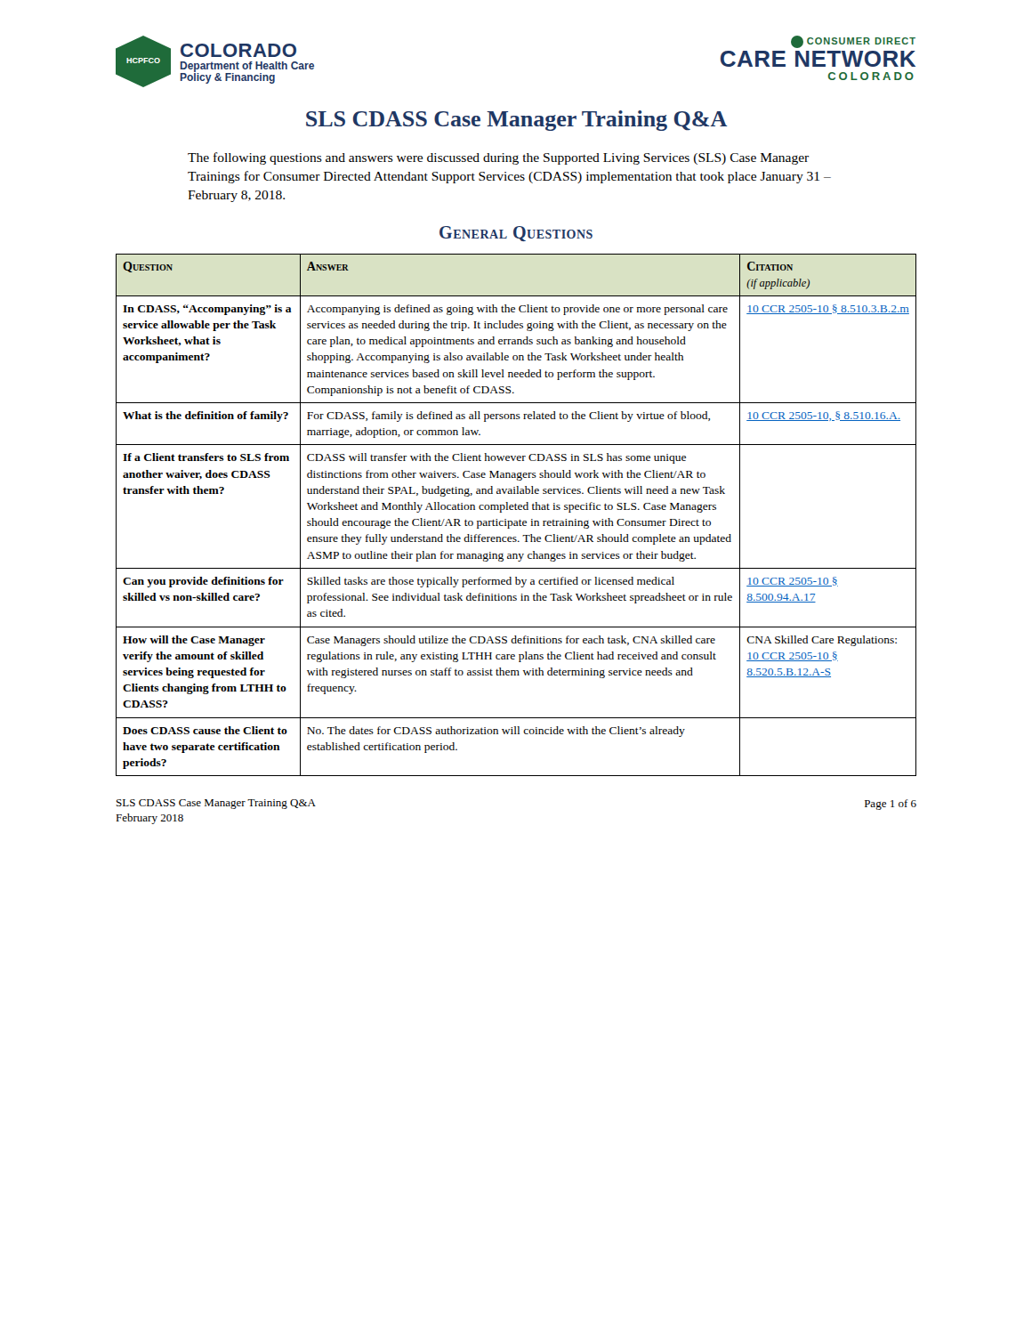HCPF CO
COLORADO
Department of Health Care
Policy & Financing
CONSUMER DIRECT
CARE NETWORK
COLORADO
SLS CDASS Case Manager Training Q&A
The following questions and answers were discussed during the Supported Living Services (SLS) Case Manager Trainings for Consumer Directed Attendant Support Services (CDASS) implementation that took place January 31 – February 8, 2018.
General Questions
| Question | Answer | Citation (if applicable) |
| --- | --- | --- |
| In CDASS, “Accompanying” is a service allowable per the Task Worksheet, what is accompaniment? | Accompanying is defined as going with the Client to provide one or more personal care services as needed during the trip. It includes going with the Client, as necessary on the care plan, to medical appointments and errands such as banking and household shopping. Accompanying is also available on the Task Worksheet under health maintenance services based on skill level needed to perform the support. Companionship is not a benefit of CDASS. | 10 CCR 2505-10 § 8.510.3.B.2.m |
| What is the definition of family? | For CDASS, family is defined as all persons related to the Client by virtue of blood, marriage, adoption, or common law. | 10 CCR 2505-10, § 8.510.16.A. |
| If a Client transfers to SLS from another waiver, does CDASS transfer with them? | CDASS will transfer with the Client however CDASS in SLS has some unique distinctions from other waivers. Case Managers should work with the Client/AR to understand their SPAL, budgeting, and available services. Clients will need a new Task Worksheet and Monthly Allocation completed that is specific to SLS. Case Managers should encourage the Client/AR to participate in retraining with Consumer Direct to ensure they fully understand the differences. The Client/AR should complete an updated ASMP to outline their plan for managing any changes in services or their budget. | |
| Can you provide definitions for skilled vs non-skilled care? | Skilled tasks are those typically performed by a certified or licensed medical professional. See individual task definitions in the Task Worksheet spreadsheet or in rule as cited. | 10 CCR 2505-10 § 8.500.94.A.17 |
| How will the Case Manager verify the amount of skilled services being requested for Clients changing from LTHH to CDASS? | Case Managers should utilize the CDASS definitions for each task, CNA skilled care regulations in rule, any existing LTHH care plans the Client had received and consult with registered nurses on staff to assist them with determining service needs and frequency. | CNA Skilled Care Regulations: 10 CCR 2505-10 § 8.520.5.B.12.A-S |
| Does CDASS cause the Client to have two separate certification periods? | No. The dates for CDASS authorization will coincide with the Client’s already established certification period. | |
SLS CDASS Case Manager Training Q&A
February 2018
Page 1 of 6